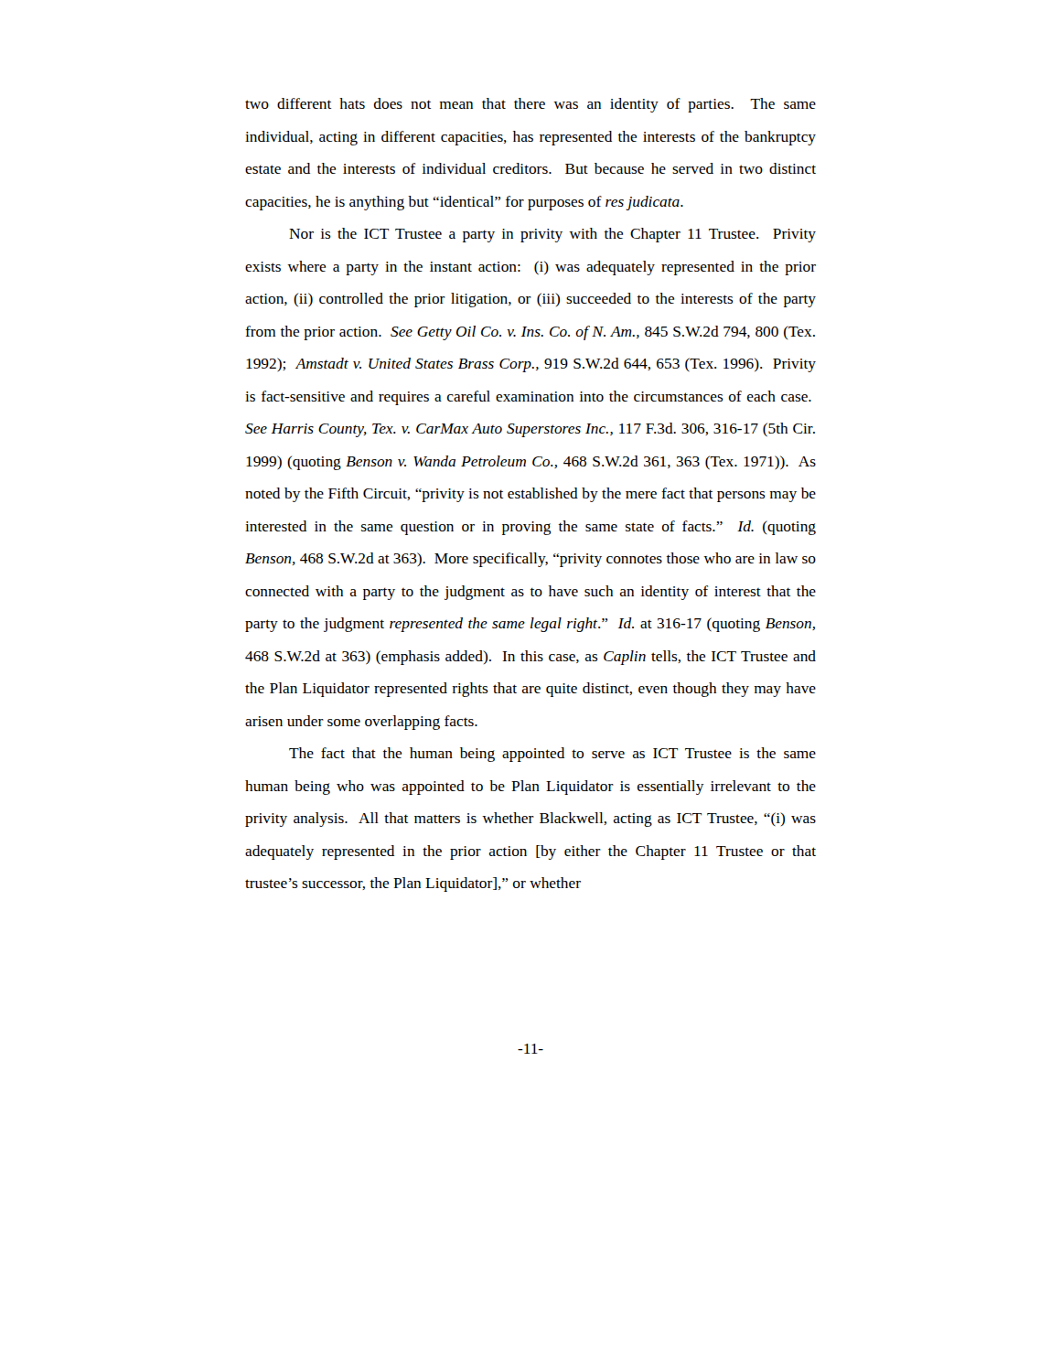two different hats does not mean that there was an identity of parties. The same individual, acting in different capacities, has represented the interests of the bankruptcy estate and the interests of individual creditors. But because he served in two distinct capacities, he is anything but “identical” for purposes of res judicata.
Nor is the ICT Trustee a party in privity with the Chapter 11 Trustee. Privity exists where a party in the instant action: (i) was adequately represented in the prior action, (ii) controlled the prior litigation, or (iii) succeeded to the interests of the party from the prior action. See Getty Oil Co. v. Ins. Co. of N. Am., 845 S.W.2d 794, 800 (Tex. 1992); Amstadt v. United States Brass Corp., 919 S.W.2d 644, 653 (Tex. 1996). Privity is fact-sensitive and requires a careful examination into the circumstances of each case. See Harris County, Tex. v. CarMax Auto Superstores Inc., 117 F.3d. 306, 316-17 (5th Cir. 1999) (quoting Benson v. Wanda Petroleum Co., 468 S.W.2d 361, 363 (Tex. 1971)). As noted by the Fifth Circuit, “privity is not established by the mere fact that persons may be interested in the same question or in proving the same state of facts.” Id. (quoting Benson, 468 S.W.2d at 363). More specifically, “privity connotes those who are in law so connected with a party to the judgment as to have such an identity of interest that the party to the judgment represented the same legal right.” Id. at 316-17 (quoting Benson, 468 S.W.2d at 363) (emphasis added). In this case, as Caplin tells, the ICT Trustee and the Plan Liquidator represented rights that are quite distinct, even though they may have arisen under some overlapping facts.
The fact that the human being appointed to serve as ICT Trustee is the same human being who was appointed to be Plan Liquidator is essentially irrelevant to the privity analysis. All that matters is whether Blackwell, acting as ICT Trustee, “(i) was adequately represented in the prior action [by either the Chapter 11 Trustee or that trustee’s successor, the Plan Liquidator],” or whether
-11-